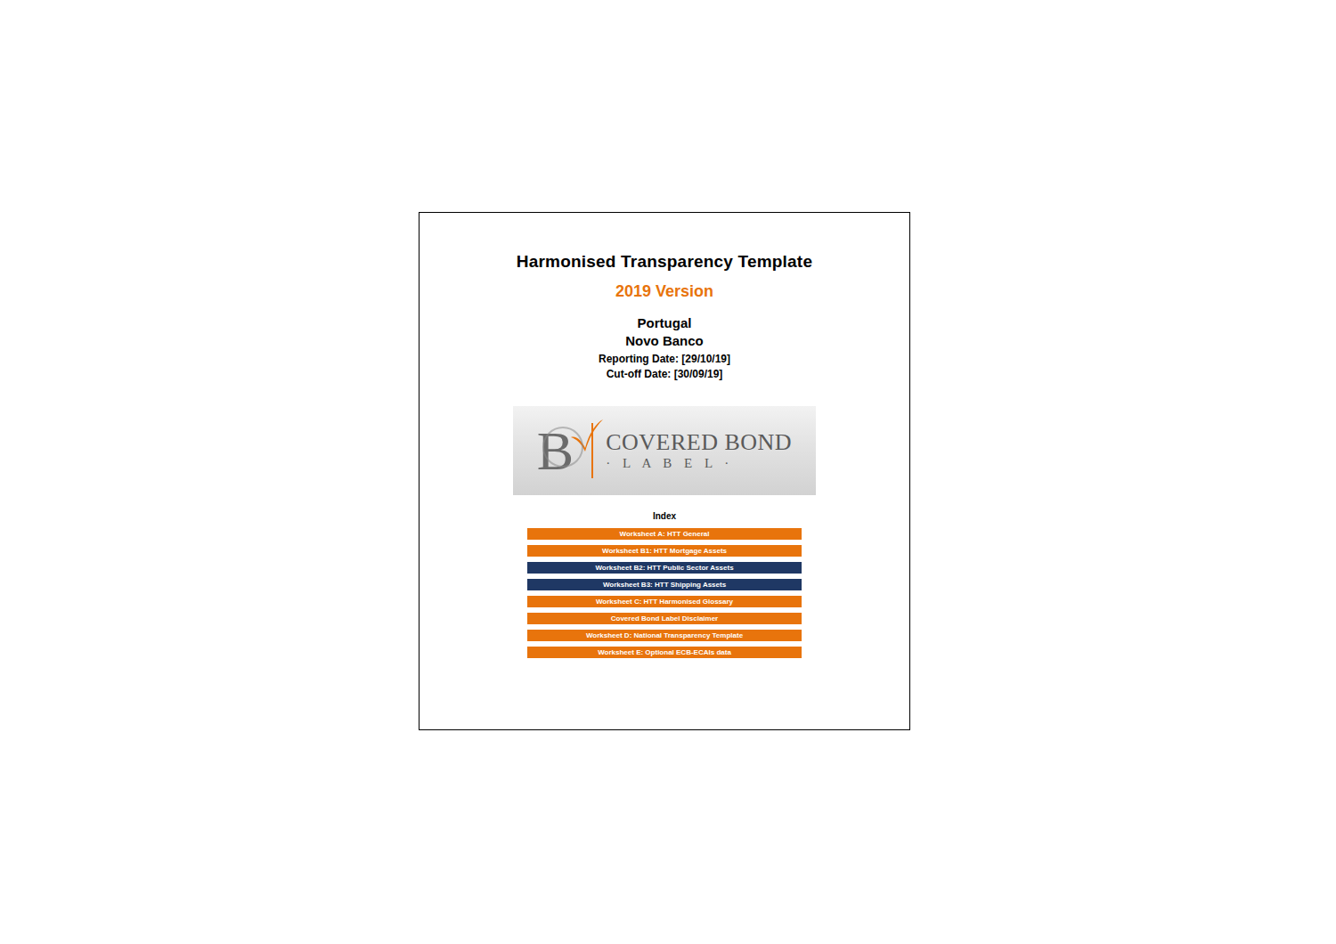Harmonised Transparency Template
2019 Version
Portugal
Novo Banco
Reporting Date: [29/10/19]
Cut-off Date: [30/09/19]
B
COVERED BOND
· L A B E L ·
Index
Worksheet A: HTT General Worksheet B1: HTT Mortgage Assets Worksheet B2: HTT Public Sector Assets Worksheet B3: HTT Shipping Assets Worksheet C: HTT Harmonised Glossary Covered Bond Label Disclaimer Worksheet D: National Transparency Template Worksheet E: Optional ECB-ECAIs data